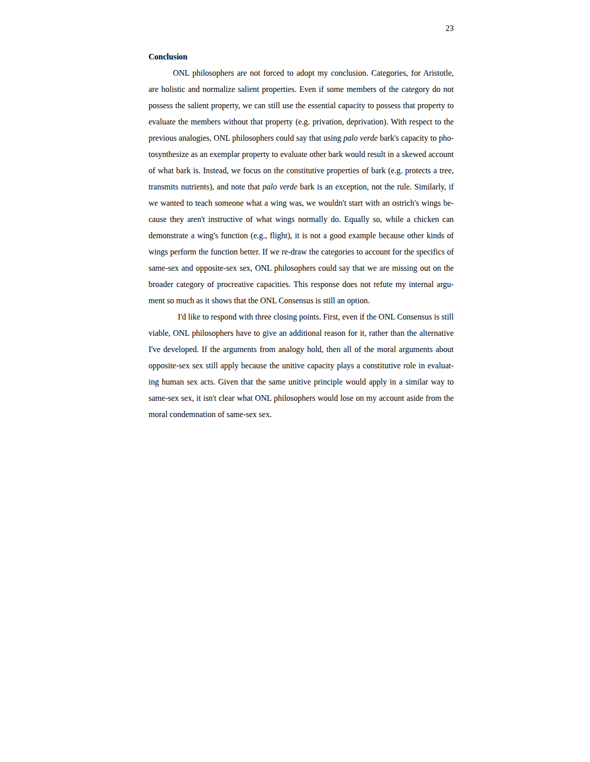23
Conclusion
ONL philosophers are not forced to adopt my conclusion. Categories, for Aristotle, are holistic and normalize salient properties. Even if some members of the category do not possess the salient property, we can still use the essential capacity to possess that property to evaluate the members without that property (e.g. privation, deprivation). With respect to the previous analogies, ONL philosophers could say that using palo verde bark's capacity to photosynthesize as an exemplar property to evaluate other bark would result in a skewed account of what bark is. Instead, we focus on the constitutive properties of bark (e.g. protects a tree, transmits nutrients), and note that palo verde bark is an exception, not the rule. Similarly, if we wanted to teach someone what a wing was, we wouldn't start with an ostrich's wings because they aren't instructive of what wings normally do. Equally so, while a chicken can demonstrate a wing's function (e.g., flight), it is not a good example because other kinds of wings perform the function better. If we re-draw the categories to account for the specifics of same-sex and opposite-sex sex, ONL philosophers could say that we are missing out on the broader category of procreative capacities. This response does not refute my internal argument so much as it shows that the ONL Consensus is still an option.
I'd like to respond with three closing points. First, even if the ONL Consensus is still viable, ONL philosophers have to give an additional reason for it, rather than the alternative I've developed. If the arguments from analogy hold, then all of the moral arguments about opposite-sex sex still apply because the unitive capacity plays a constitutive role in evaluating human sex acts. Given that the same unitive principle would apply in a similar way to same-sex sex, it isn't clear what ONL philosophers would lose on my account aside from the moral condemnation of same-sex sex.